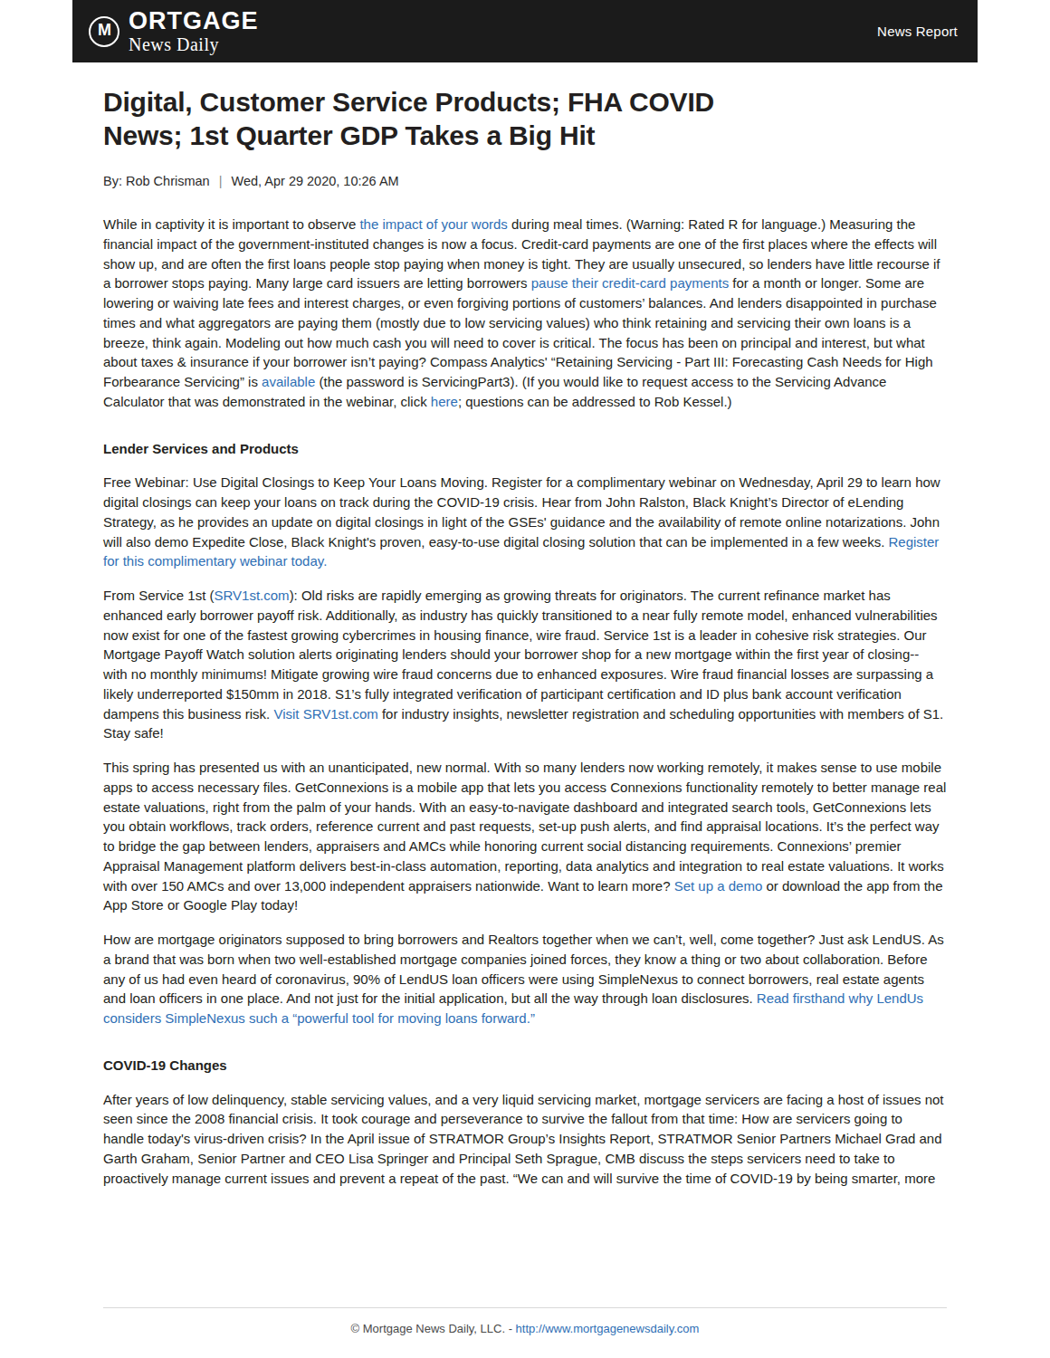M
ORTGAGE News Daily
News Report
Digital, Customer Service Products; FHA COVID News; 1st Quarter GDP Takes a Big Hit
By: Rob Chrisman | Wed, Apr 29 2020, 10:26 AM
While in captivity it is important to observe the impact of your words during meal times. (Warning: Rated R for language.) Measuring the financial impact of the government-instituted changes is now a focus. Credit-card payments are one of the first places where the effects will show up, and are often the first loans people stop paying when money is tight. They are usually unsecured, so lenders have little recourse if a borrower stops paying. Many large card issuers are letting borrowers pause their credit-card payments for a month or longer. Some are lowering or waiving late fees and interest charges, or even forgiving portions of customers’ balances. And lenders disappointed in purchase times and what aggregators are paying them (mostly due to low servicing values) who think retaining and servicing their own loans is a breeze, think again. Modeling out how much cash you will need to cover is critical. The focus has been on principal and interest, but what about taxes & insurance if your borrower isn’t paying? Compass Analytics' “Retaining Servicing - Part III: Forecasting Cash Needs for High Forbearance Servicing” is available (the password is ServicingPart3). (If you would like to request access to the Servicing Advance Calculator that was demonstrated in the webinar, click here; questions can be addressed to Rob Kessel.)
Lender Services and Products
Free Webinar: Use Digital Closings to Keep Your Loans Moving. Register for a complimentary webinar on Wednesday, April 29 to learn how digital closings can keep your loans on track during the COVID-19 crisis. Hear from John Ralston, Black Knight’s Director of eLending Strategy, as he provides an update on digital closings in light of the GSEs' guidance and the availability of remote online notarizations. John will also demo Expedite Close, Black Knight's proven, easy-to-use digital closing solution that can be implemented in a few weeks. Register for this complimentary webinar today.
From Service 1st (SRV1st.com): Old risks are rapidly emerging as growing threats for originators. The current refinance market has enhanced early borrower payoff risk. Additionally, as industry has quickly transitioned to a near fully remote model, enhanced vulnerabilities now exist for one of the fastest growing cybercrimes in housing finance, wire fraud. Service 1st is a leader in cohesive risk strategies. Our Mortgage Payoff Watch solution alerts originating lenders should your borrower shop for a new mortgage within the first year of closing-- with no monthly minimums! Mitigate growing wire fraud concerns due to enhanced exposures. Wire fraud financial losses are surpassing a likely underreported $150mm in 2018. S1’s fully integrated verification of participant certification and ID plus bank account verification dampens this business risk. Visit SRV1st.com for industry insights, newsletter registration and scheduling opportunities with members of S1. Stay safe!
This spring has presented us with an unanticipated, new normal. With so many lenders now working remotely, it makes sense to use mobile apps to access necessary files. GetConnexions is a mobile app that lets you access Connexions functionality remotely to better manage real estate valuations, right from the palm of your hands. With an easy-to-navigate dashboard and integrated search tools, GetConnexions lets you obtain workflows, track orders, reference current and past requests, set-up push alerts, and find appraisal locations. It’s the perfect way to bridge the gap between lenders, appraisers and AMCs while honoring current social distancing requirements. Connexions’ premier Appraisal Management platform delivers best-in-class automation, reporting, data analytics and integration to real estate valuations. It works with over 150 AMCs and over 13,000 independent appraisers nationwide. Want to learn more? Set up a demo or download the app from the App Store or Google Play today!
How are mortgage originators supposed to bring borrowers and Realtors together when we can’t, well, come together? Just ask LendUS. As a brand that was born when two well-established mortgage companies joined forces, they know a thing or two about collaboration. Before any of us had even heard of coronavirus, 90% of LendUS loan officers were using SimpleNexus to connect borrowers, real estate agents and loan officers in one place. And not just for the initial application, but all the way through loan disclosures. Read firsthand why LendUs considers SimpleNexus such a “powerful tool for moving loans forward.”
COVID-19 Changes
After years of low delinquency, stable servicing values, and a very liquid servicing market, mortgage servicers are facing a host of issues not seen since the 2008 financial crisis. It took courage and perseverance to survive the fallout from that time: How are servicers going to handle today's virus-driven crisis? In the April issue of STRATMOR Group’s Insights Report, STRATMOR Senior Partners Michael Grad and Garth Graham, Senior Partner and CEO Lisa Springer and Principal Seth Sprague, CMB discuss the steps servicers need to take to proactively manage current issues and prevent a repeat of the past. “We can and will survive the time of COVID-19 by being smarter, more
© Mortgage News Daily, LLC. - http://www.mortgagenewsdaily.com